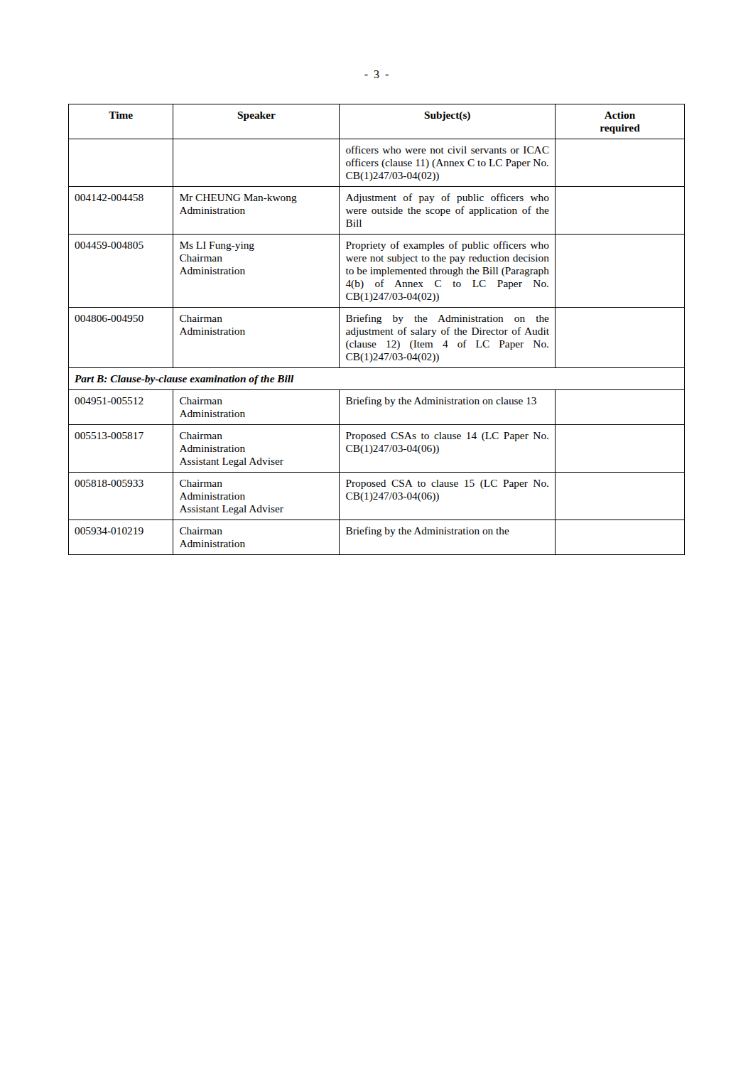- 3 -
| Time | Speaker | Subject(s) | Action required |
| --- | --- | --- | --- |
| | | officers who were not civil servants or ICAC officers (clause 11) (Annex C to LC Paper No. CB(1)247/03-04(02)) | |
| 004142-004458 | Mr CHEUNG Man-kwong Administration | Adjustment of pay of public officers who were outside the scope of application of the Bill | |
| 004459-004805 | Ms LI Fung-ying Chairman Administration | Propriety of examples of public officers who were not subject to the pay reduction decision to be implemented through the Bill (Paragraph 4(b) of Annex C to LC Paper No. CB(1)247/03-04(02)) | |
| 004806-004950 | Chairman Administration | Briefing by the Administration on the adjustment of salary of the Director of Audit (clause 12) (Item 4 of LC Paper No. CB(1)247/03-04(02)) | |
| Part B: Clause-by-clause examination of the Bill |
| 004951-005512 | Chairman Administration | Briefing by the Administration on clause 13 | |
| 005513-005817 | Chairman Administration Assistant Legal Adviser | Proposed CSAs to clause 14 (LC Paper No. CB(1)247/03-04(06)) | |
| 005818-005933 | Chairman Administration Assistant Legal Adviser | Proposed CSA to clause 15 (LC Paper No. CB(1)247/03-04(06)) | |
| 005934-010219 | Chairman Administration | Briefing by the Administration on the | |